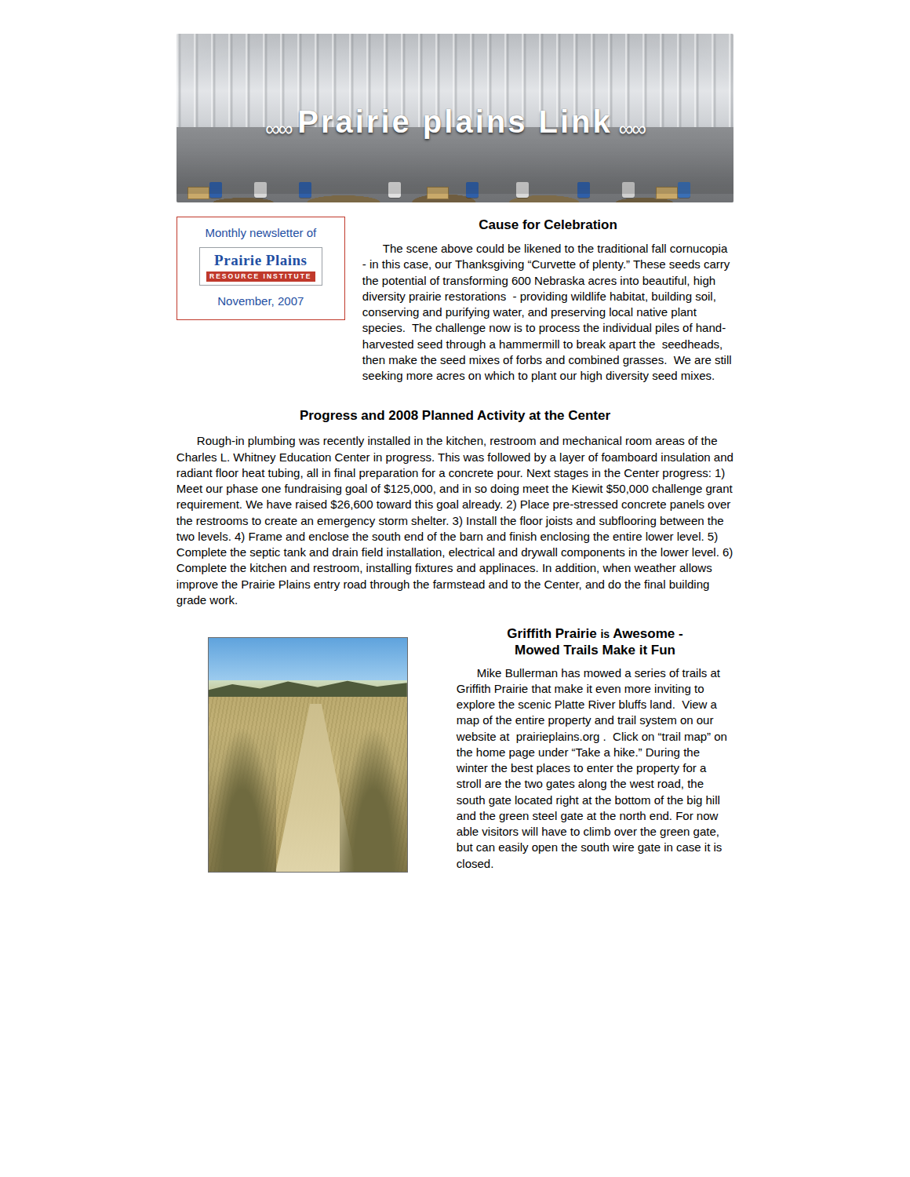∞∞
Prairie plains Link
∞∞
Monthly newsletter of
Prairie Plains
RESOURCE INSTITUTE
November, 2007
Cause for Celebration
The scene above could be likened to the traditional fall cornucopia - in this case, our Thanksgiving “Curvette of plenty.” These seeds carry the potential of transforming 600 Nebraska acres into beautiful, high diversity prairie restorations - providing wildlife habitat, building soil, conserving and purifying water, and preserving local native plant species. The challenge now is to process the individual piles of hand-harvested seed through a hammermill to break apart the seedheads, then make the seed mixes of forbs and combined grasses. We are still seeking more acres on which to plant our high diversity seed mixes.
Progress and 2008 Planned Activity at the Center
Rough-in plumbing was recently installed in the kitchen, restroom and mechanical room areas of the Charles L. Whitney Education Center in progress. This was followed by a layer of foamboard insulation and radiant floor heat tubing, all in final preparation for a concrete pour. Next stages in the Center progress: 1) Meet our phase one fundraising goal of $125,000, and in so doing meet the Kiewit $50,000 challenge grant requirement. We have raised $26,600 toward this goal already. 2) Place pre-stressed concrete panels over the restrooms to create an emergency storm shelter. 3) Install the floor joists and subflooring between the two levels. 4) Frame and enclose the south end of the barn and finish enclosing the entire lower level. 5) Complete the septic tank and drain field installation, electrical and drywall components in the lower level. 6) Complete the kitchen and restroom, installing fixtures and applinaces. In addition, when weather allows improve the Prairie Plains entry road through the farmstead and to the Center, and do the final building grade work.
Griffith Prairie is Awesome -
Mowed Trails Make it Fun
Mike Bullerman has mowed a series of trails at Griffith Prairie that make it even more inviting to explore the scenic Platte River bluffs land. View a map of the entire property and trail system on our website at prairieplains.org . Click on “trail map” on the home page under “Take a hike.” During the winter the best places to enter the property for a stroll are the two gates along the west road, the south gate located right at the bottom of the big hill and the green steel gate at the north end. For now able visitors will have to climb over the green gate, but can easily open the south wire gate in case it is closed.